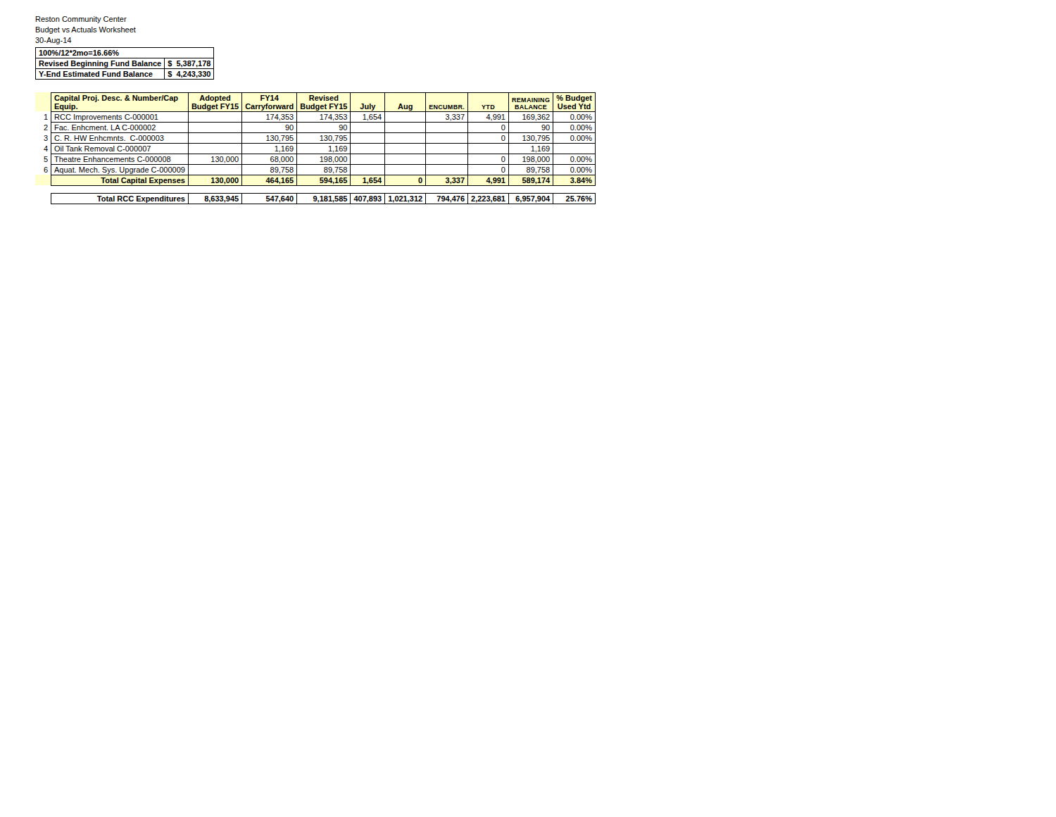Reston Community Center
Budget vs Actuals Worksheet
30-Aug-14
| 100%/12*2mo=16.66% |
| Revised Beginning Fund Balance | $ 5,387,178 |
| Y-End Estimated Fund Balance | $ 4,243,330 |
| | Capital Proj. Desc. & Number/Cap Equip. | Adopted Budget FY15 | FY14 Carryforward | Revised Budget FY15 | July | Aug | ENCUMBR. | YTD | REMAINING BALANCE | % Budget Used Ytd |
| --- | --- | --- | --- | --- | --- | --- | --- | --- | --- | --- |
| 1 | RCC Improvements C-000001 | | 174,353 | 174,353 | 1,654 | | 3,337 | 4,991 | 169,362 | 0.00% |
| 2 | Fac. Enhcment. LA C-000002 | | 90 | 90 | | | | 0 | 90 | 0.00% |
| 3 | C. R. HW Enhcmnts. C-000003 | | 130,795 | 130,795 | | | | 0 | 130,795 | 0.00% |
| 4 | Oil Tank Removal C-000007 | | 1,169 | 1,169 | | | | | 1,169 | |
| 5 | Theatre Enhancements C-000008 | 130,000 | 68,000 | 198,000 | | | | 0 | 198,000 | 0.00% |
| 6 | Aquat. Mech. Sys. Upgrade C-000009 | | 89,758 | 89,758 | | | | 0 | 89,758 | 0.00% |
| | Total Capital Expenses | 130,000 | 464,165 | 594,165 | 1,654 | 0 | 3,337 | 4,991 | 589,174 | 3.84% |
| | Total RCC Expenditures | 8,633,945 | 547,640 | 9,181,585 | 407,893 | 1,021,312 | 794,476 | 2,223,681 | 6,957,904 | 25.76% |